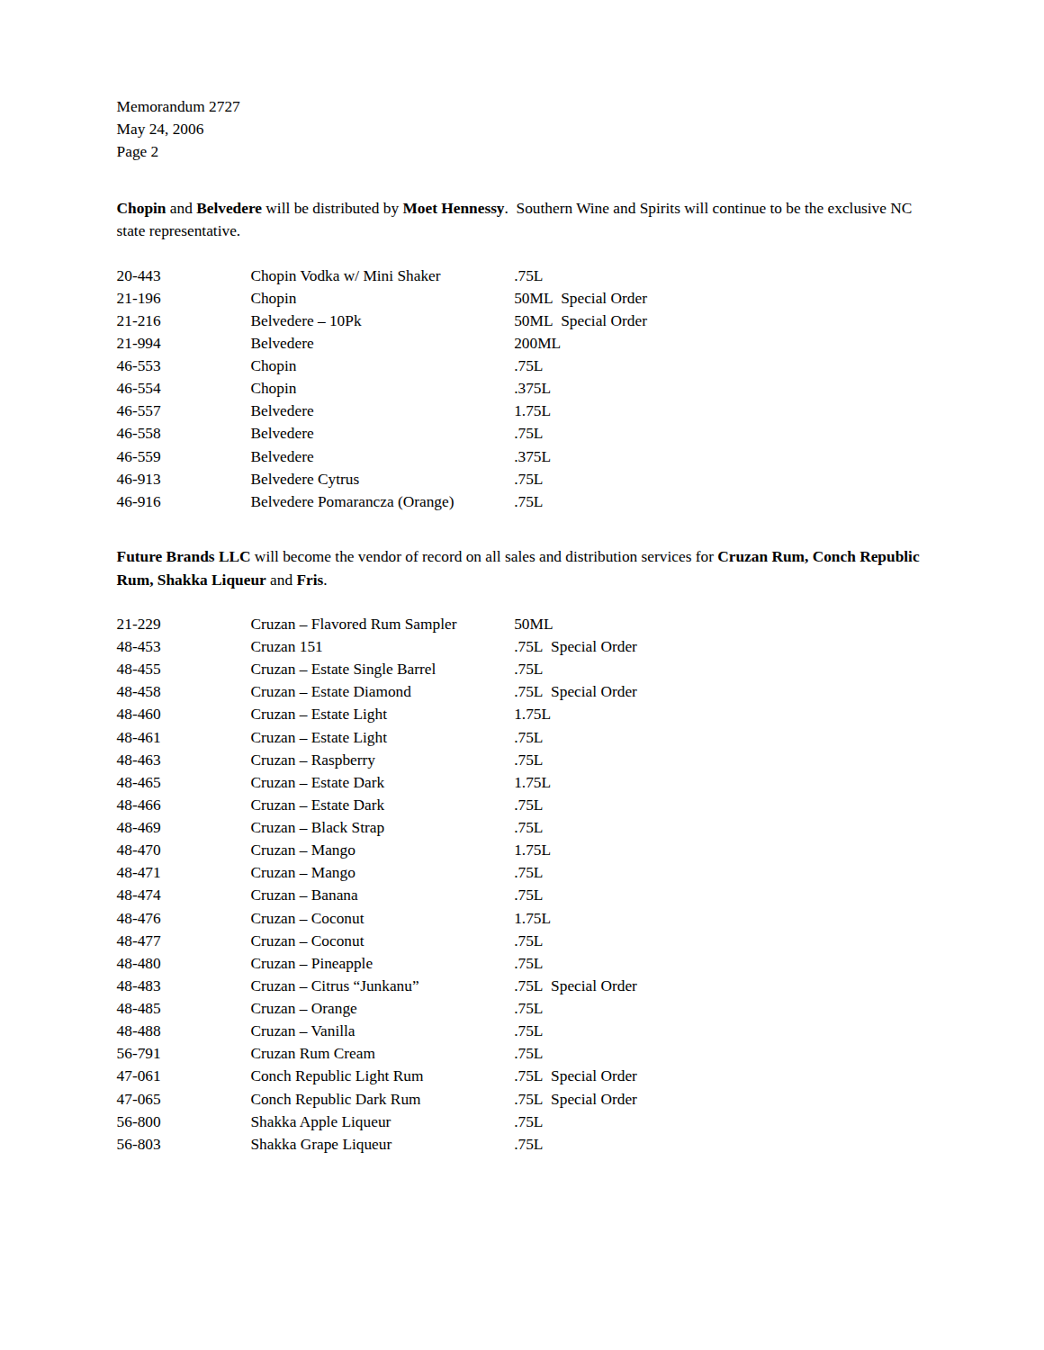Memorandum 2727
May 24, 2006
Page 2
Chopin and Belvedere will be distributed by Moet Hennessy. Southern Wine and Spirits will continue to be the exclusive NC state representative.
| 20-443 | Chopin Vodka w/ Mini Shaker | .75L |
| 21-196 | Chopin | 50ML Special Order |
| 21-216 | Belvedere – 10Pk | 50ML Special Order |
| 21-994 | Belvedere | 200ML |
| 46-553 | Chopin | .75L |
| 46-554 | Chopin | .375L |
| 46-557 | Belvedere | 1.75L |
| 46-558 | Belvedere | .75L |
| 46-559 | Belvedere | .375L |
| 46-913 | Belvedere Cytrus | .75L |
| 46-916 | Belvedere Pomarancza (Orange) | .75L |
Future Brands LLC will become the vendor of record on all sales and distribution services for Cruzan Rum, Conch Republic Rum, Shakka Liqueur and Fris.
| 21-229 | Cruzan – Flavored Rum Sampler | 50ML |
| 48-453 | Cruzan 151 | .75L Special Order |
| 48-455 | Cruzan – Estate Single Barrel | .75L |
| 48-458 | Cruzan – Estate Diamond | .75L Special Order |
| 48-460 | Cruzan – Estate Light | 1.75L |
| 48-461 | Cruzan – Estate Light | .75L |
| 48-463 | Cruzan – Raspberry | .75L |
| 48-465 | Cruzan – Estate Dark | 1.75L |
| 48-466 | Cruzan – Estate Dark | .75L |
| 48-469 | Cruzan – Black Strap | .75L |
| 48-470 | Cruzan – Mango | 1.75L |
| 48-471 | Cruzan – Mango | .75L |
| 48-474 | Cruzan – Banana | .75L |
| 48-476 | Cruzan – Coconut | 1.75L |
| 48-477 | Cruzan – Coconut | .75L |
| 48-480 | Cruzan – Pineapple | .75L |
| 48-483 | Cruzan – Citrus “Junkanu” | .75L Special Order |
| 48-485 | Cruzan – Orange | .75L |
| 48-488 | Cruzan – Vanilla | .75L |
| 56-791 | Cruzan Rum Cream | .75L |
| 47-061 | Conch Republic Light Rum | .75L Special Order |
| 47-065 | Conch Republic Dark Rum | .75L Special Order |
| 56-800 | Shakka Apple Liqueur | .75L |
| 56-803 | Shakka Grape Liqueur | .75L |